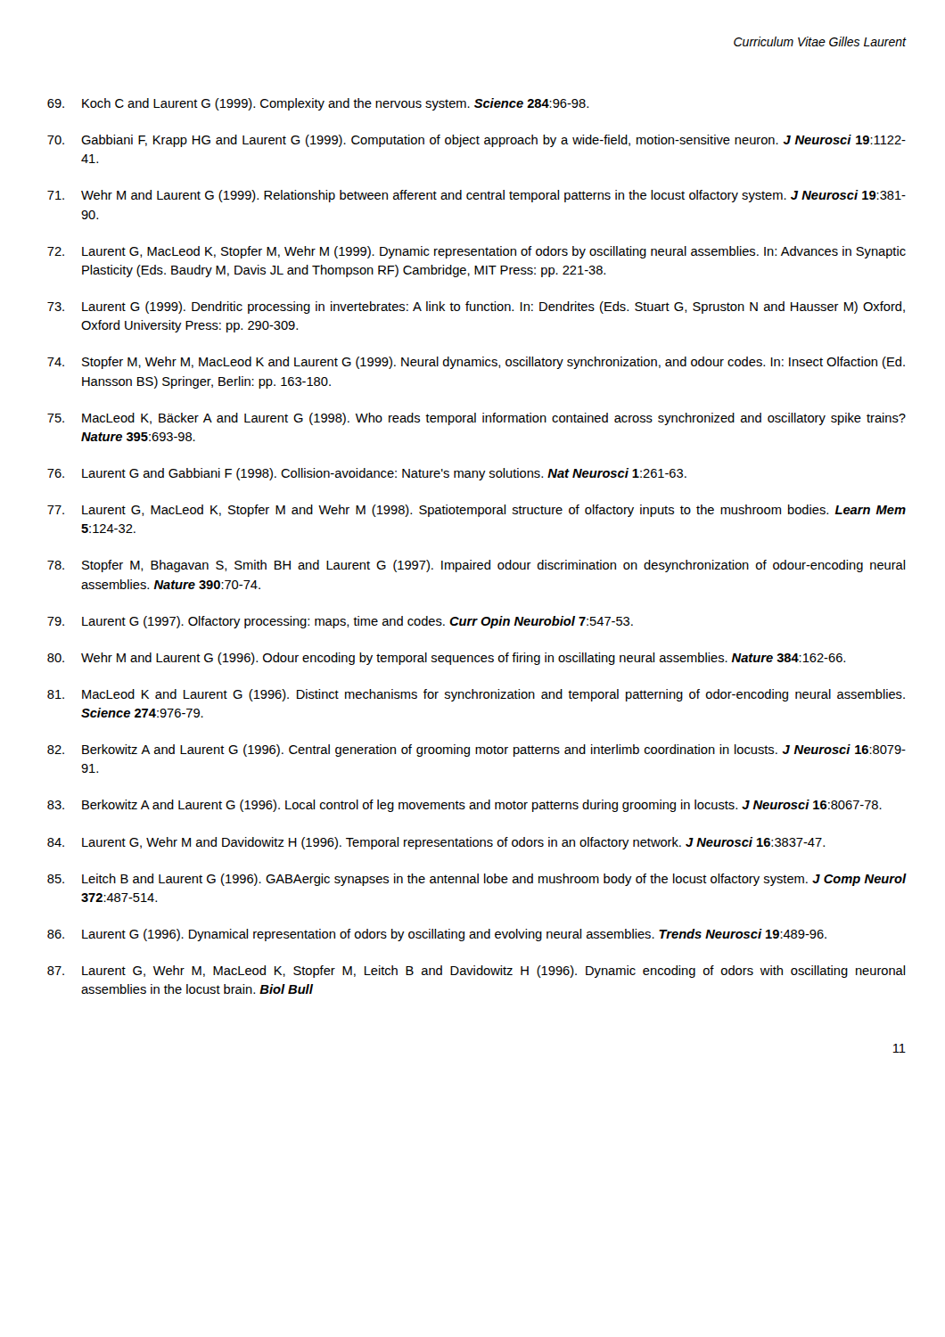Curriculum Vitae Gilles Laurent
69. Koch C and Laurent G (1999). Complexity and the nervous system. Science 284:96-98.
70. Gabbiani F, Krapp HG and Laurent G (1999). Computation of object approach by a wide-field, motion-sensitive neuron. J Neurosci 19:1122-41.
71. Wehr M and Laurent G (1999). Relationship between afferent and central temporal patterns in the locust olfactory system. J Neurosci 19:381-90.
72. Laurent G, MacLeod K, Stopfer M, Wehr M (1999). Dynamic representation of odors by oscillating neural assemblies. In: Advances in Synaptic Plasticity (Eds. Baudry M, Davis JL and Thompson RF) Cambridge, MIT Press: pp. 221-38.
73. Laurent G (1999). Dendritic processing in invertebrates: A link to function. In: Dendrites (Eds. Stuart G, Spruston N and Hausser M) Oxford, Oxford University Press: pp. 290-309.
74. Stopfer M, Wehr M, MacLeod K and Laurent G (1999). Neural dynamics, oscillatory synchronization, and odour codes. In: Insect Olfaction (Ed. Hansson BS) Springer, Berlin: pp. 163-180.
75. MacLeod K, Bäcker A and Laurent G (1998). Who reads temporal information contained across synchronized and oscillatory spike trains? Nature 395:693-98.
76. Laurent G and Gabbiani F (1998). Collision-avoidance: Nature's many solutions. Nat Neurosci 1:261-63.
77. Laurent G, MacLeod K, Stopfer M and Wehr M (1998). Spatiotemporal structure of olfactory inputs to the mushroom bodies. Learn Mem 5:124-32.
78. Stopfer M, Bhagavan S, Smith BH and Laurent G (1997). Impaired odour discrimination on desynchronization of odour-encoding neural assemblies. Nature 390:70-74.
79. Laurent G (1997). Olfactory processing: maps, time and codes. Curr Opin Neurobiol 7:547-53.
80. Wehr M and Laurent G (1996). Odour encoding by temporal sequences of firing in oscillating neural assemblies. Nature 384:162-66.
81. MacLeod K and Laurent G (1996). Distinct mechanisms for synchronization and temporal patterning of odor-encoding neural assemblies. Science 274:976-79.
82. Berkowitz A and Laurent G (1996). Central generation of grooming motor patterns and interlimb coordination in locusts. J Neurosci 16:8079-91.
83. Berkowitz A and Laurent G (1996). Local control of leg movements and motor patterns during grooming in locusts. J Neurosci 16:8067-78.
84. Laurent G, Wehr M and Davidowitz H (1996). Temporal representations of odors in an olfactory network. J Neurosci 16:3837-47.
85. Leitch B and Laurent G (1996). GABAergic synapses in the antennal lobe and mushroom body of the locust olfactory system. J Comp Neurol 372:487-514.
86. Laurent G (1996). Dynamical representation of odors by oscillating and evolving neural assemblies. Trends Neurosci 19:489-96.
87. Laurent G, Wehr M, MacLeod K, Stopfer M, Leitch B and Davidowitz H (1996). Dynamic encoding of odors with oscillating neuronal assemblies in the locust brain. Biol Bull
11